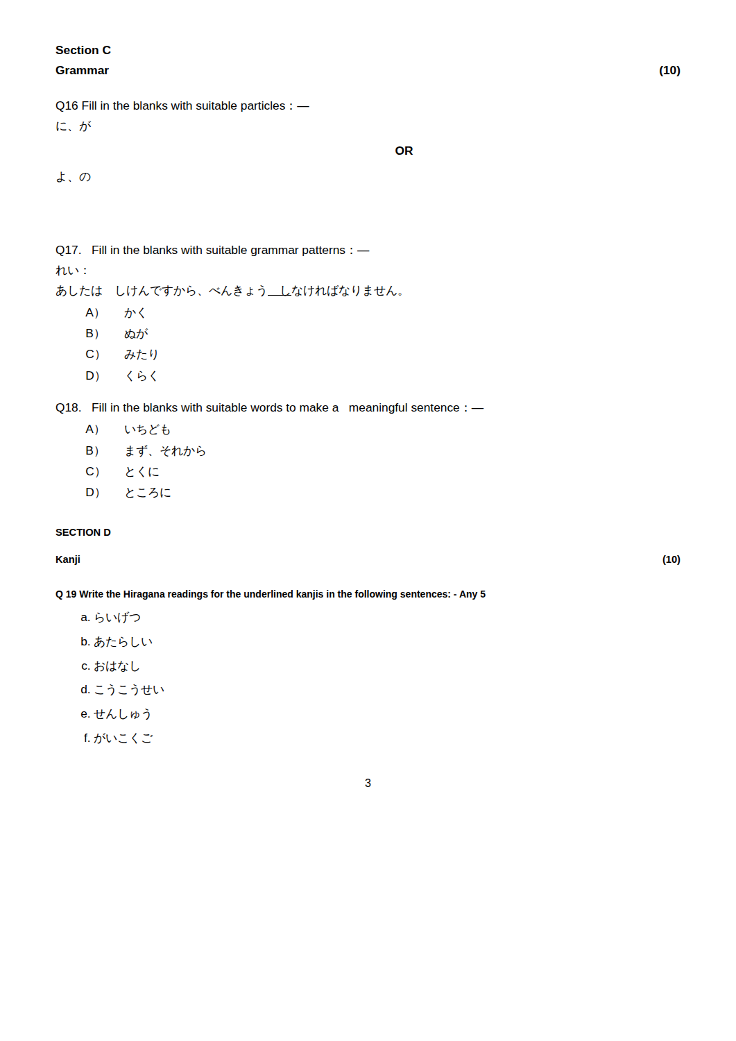Section C
Grammar (10)
Q16 Fill in the blanks with suitable particles：―
に、が
OR
よ、の
Q17. Fill in the blanks with suitable grammar patterns：―
れい：
あしたは　しけんですから、べんきょう　しなければなりません。
A）かく
B）ぬが
C）みたり
D）くらく
Q18. Fill in the blanks with suitable words to make a meaningful sentence：―
A）いちども
B）まず、それから
C）とくに
D）ところに
SECTION D
Kanji (10)
Q 19 Write the Hiragana readings for the underlined kanjis in the following sentences: - Any 5
らいげつ
あたらしい
おはなし
こうこうせい
せんしゅう
がいこくご
3